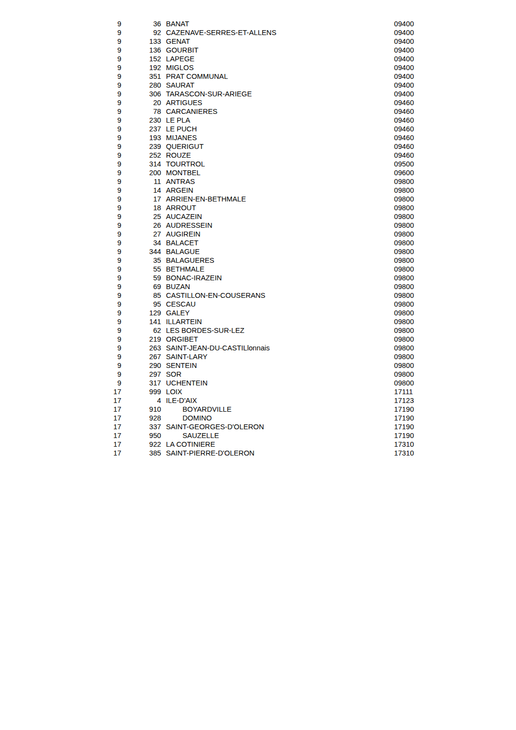| 9 | 36 | BANAT | 09400 |
| 9 | 92 | CAZENAVE-SERRES-ET-ALLENS | 09400 |
| 9 | 133 | GENAT | 09400 |
| 9 | 136 | GOURBIT | 09400 |
| 9 | 152 | LAPEGE | 09400 |
| 9 | 192 | MIGLOS | 09400 |
| 9 | 351 | PRAT COMMUNAL | 09400 |
| 9 | 280 | SAURAT | 09400 |
| 9 | 306 | TARASCON-SUR-ARIEGE | 09400 |
| 9 | 20 | ARTIGUES | 09460 |
| 9 | 78 | CARCANIERES | 09460 |
| 9 | 230 | LE PLA | 09460 |
| 9 | 237 | LE PUCH | 09460 |
| 9 | 193 | MIJANES | 09460 |
| 9 | 239 | QUERIGUT | 09460 |
| 9 | 252 | ROUZE | 09460 |
| 9 | 314 | TOURTROL | 09500 |
| 9 | 200 | MONTBEL | 09600 |
| 9 | 11 | ANTRAS | 09800 |
| 9 | 14 | ARGEIN | 09800 |
| 9 | 17 | ARRIEN-EN-BETHMALE | 09800 |
| 9 | 18 | ARROUT | 09800 |
| 9 | 25 | AUCAZEIN | 09800 |
| 9 | 26 | AUDRESSEIN | 09800 |
| 9 | 27 | AUGIREIN | 09800 |
| 9 | 34 | BALACET | 09800 |
| 9 | 344 | BALAGUE | 09800 |
| 9 | 35 | BALAGUERES | 09800 |
| 9 | 55 | BETHMALE | 09800 |
| 9 | 59 | BONAC-IRAZEIN | 09800 |
| 9 | 69 | BUZAN | 09800 |
| 9 | 85 | CASTILLON-EN-COUSERANS | 09800 |
| 9 | 95 | CESCAU | 09800 |
| 9 | 129 | GALEY | 09800 |
| 9 | 141 | ILLARTEIN | 09800 |
| 9 | 62 | LES BORDES-SUR-LEZ | 09800 |
| 9 | 219 | ORGIBET | 09800 |
| 9 | 263 | SAINT-JEAN-DU-CASTILlonnais | 09800 |
| 9 | 267 | SAINT-LARY | 09800 |
| 9 | 290 | SENTEIN | 09800 |
| 9 | 297 | SOR | 09800 |
| 9 | 317 | UCHENTEIN | 09800 |
| 17 | 999 | LOIX | 17111 |
| 17 | 4 | ILE-D'AIX | 17123 |
| 17 | 910 | BOYARDVILLE | 17190 |
| 17 | 928 | DOMINO | 17190 |
| 17 | 337 | SAINT-GEORGES-D'OLERON | 17190 |
| 17 | 950 | SAUZELLE | 17190 |
| 17 | 922 | LA COTINIERE | 17310 |
| 17 | 385 | SAINT-PIERRE-D'OLERON | 17310 |